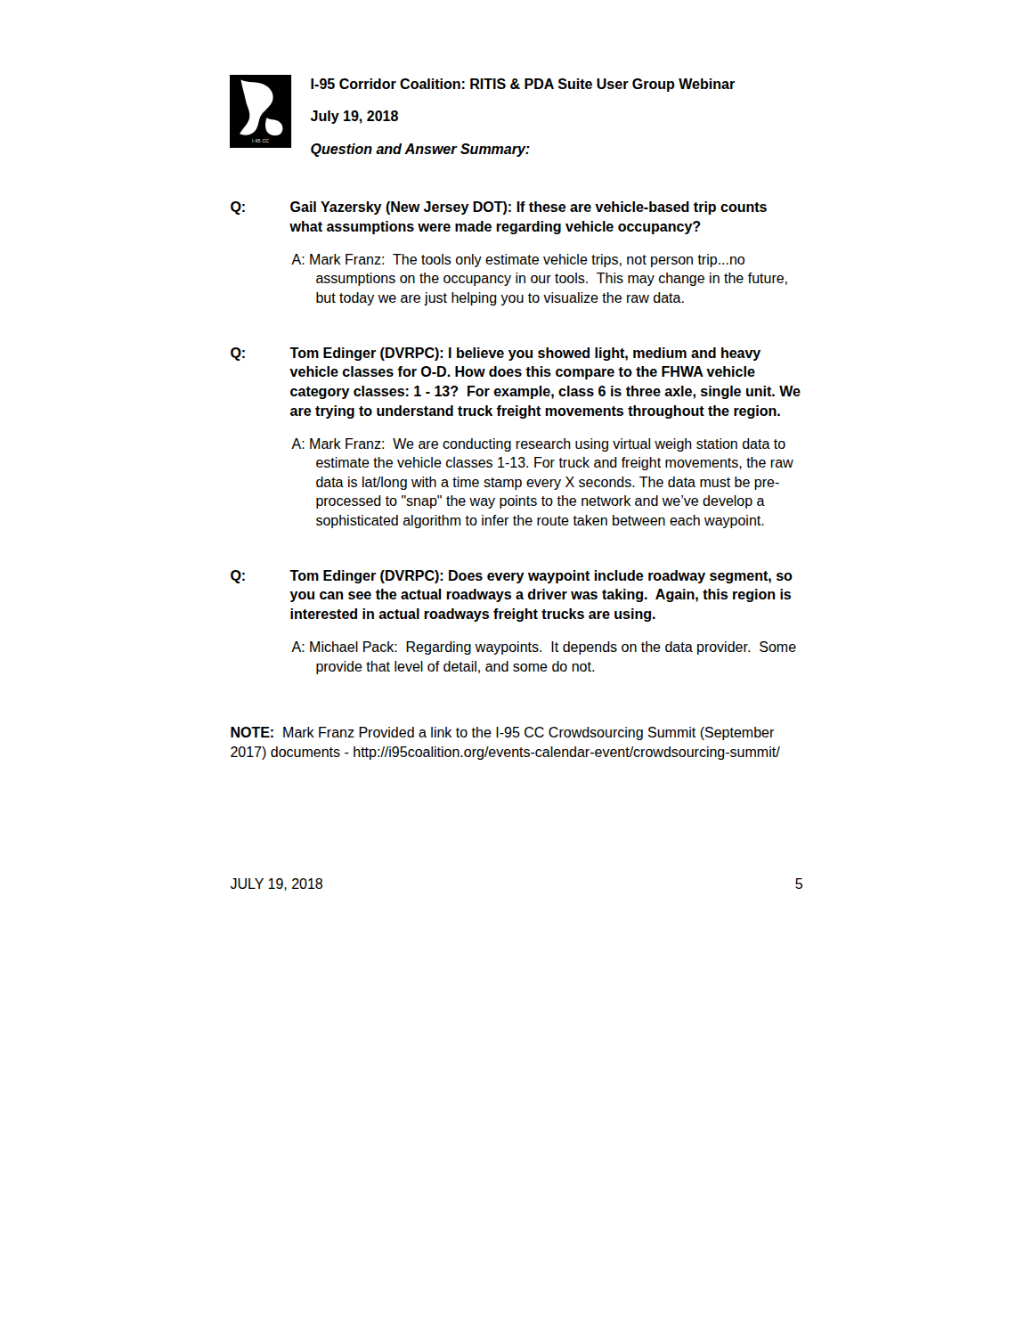I-95 CC
I-95 Corridor Coalition: RITIS & PDA Suite User Group Webinar
July 19, 2018
Question and Answer Summary:
Q:
Gail Yazersky (New Jersey DOT): If these are vehicle-based trip counts what assumptions were made regarding vehicle occupancy?
A: Mark Franz: The tools only estimate vehicle trips, not person trip...no assumptions on the occupancy in our tools. This may change in the future, but today we are just helping you to visualize the raw data.
Q:
Tom Edinger (DVRPC): I believe you showed light, medium and heavy vehicle classes for O-D. How does this compare to the FHWA vehicle category classes: 1 - 13? For example, class 6 is three axle, single unit. We are trying to understand truck freight movements throughout the region.
A: Mark Franz: We are conducting research using virtual weigh station data to estimate the vehicle classes 1-13. For truck and freight movements, the raw data is lat/long with a time stamp every X seconds. The data must be pre-processed to "snap" the way points to the network and we’ve develop a sophisticated algorithm to infer the route taken between each waypoint.
Q:
Tom Edinger (DVRPC): Does every waypoint include roadway segment, so you can see the actual roadways a driver was taking. Again, this region is interested in actual roadways freight trucks are using.
A: Michael Pack: Regarding waypoints. It depends on the data provider. Some provide that level of detail, and some do not.
NOTE: Mark Franz Provided a link to the I-95 CC Crowdsourcing Summit (September 2017) documents - http://i95coalition.org/events-calendar-event/crowdsourcing-summit/
JULY 19, 2018
5